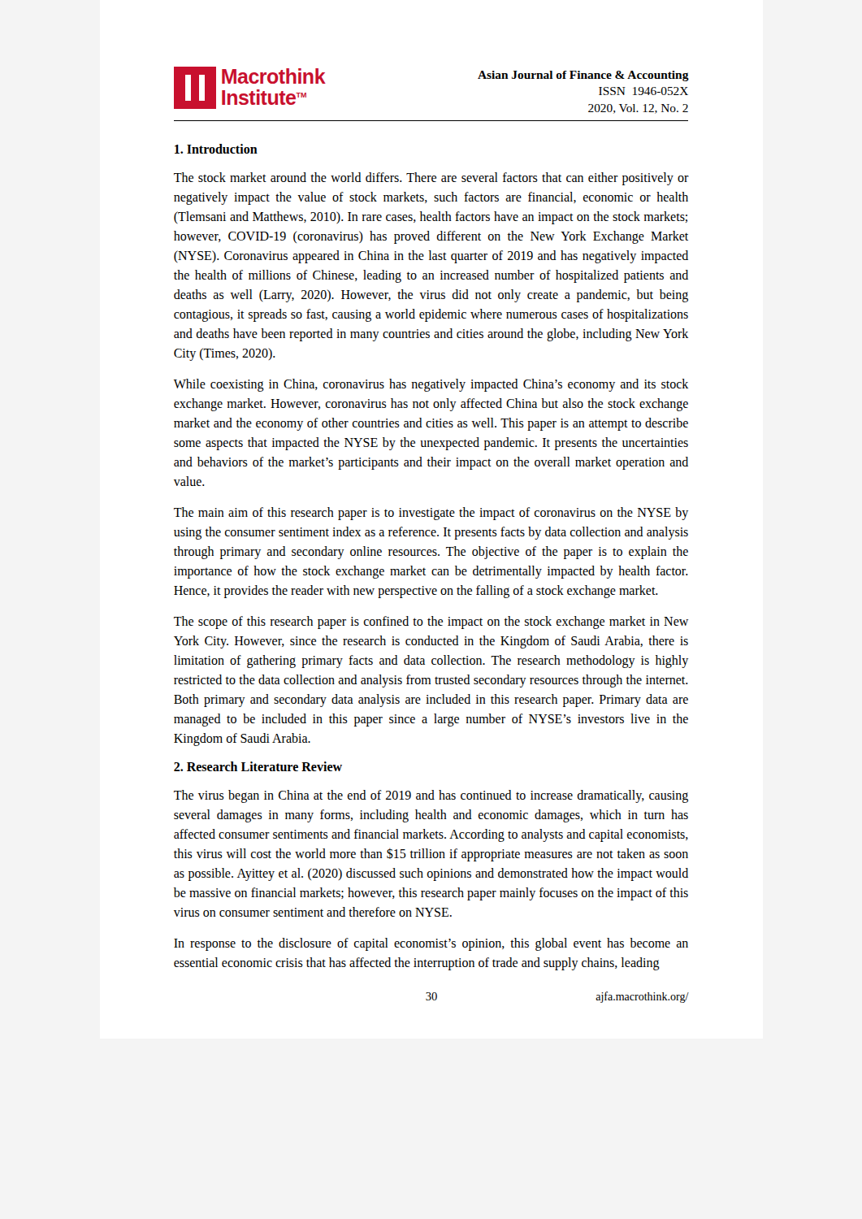MacrothinkInstituteTM
Asian Journal of Finance & Accounting
ISSN 1946-052X
2020, Vol. 12, No. 2
1. Introduction
The stock market around the world differs. There are several factors that can either positively or negatively impact the value of stock markets, such factors are financial, economic or health (Tlemsani and Matthews, 2010). In rare cases, health factors have an impact on the stock markets; however, COVID-19 (coronavirus) has proved different on the New York Exchange Market (NYSE). Coronavirus appeared in China in the last quarter of 2019 and has negatively impacted the health of millions of Chinese, leading to an increased number of hospitalized patients and deaths as well (Larry, 2020). However, the virus did not only create a pandemic, but being contagious, it spreads so fast, causing a world epidemic where numerous cases of hospitalizations and deaths have been reported in many countries and cities around the globe, including New York City (Times, 2020).
While coexisting in China, coronavirus has negatively impacted China’s economy and its stock exchange market. However, coronavirus has not only affected China but also the stock exchange market and the economy of other countries and cities as well. This paper is an attempt to describe some aspects that impacted the NYSE by the unexpected pandemic. It presents the uncertainties and behaviors of the market’s participants and their impact on the overall market operation and value.
The main aim of this research paper is to investigate the impact of coronavirus on the NYSE by using the consumer sentiment index as a reference. It presents facts by data collection and analysis through primary and secondary online resources. The objective of the paper is to explain the importance of how the stock exchange market can be detrimentally impacted by health factor. Hence, it provides the reader with new perspective on the falling of a stock exchange market.
The scope of this research paper is confined to the impact on the stock exchange market in New York City. However, since the research is conducted in the Kingdom of Saudi Arabia, there is limitation of gathering primary facts and data collection. The research methodology is highly restricted to the data collection and analysis from trusted secondary resources through the internet. Both primary and secondary data analysis are included in this research paper. Primary data are managed to be included in this paper since a large number of NYSE’s investors live in the Kingdom of Saudi Arabia.
2. Research Literature Review
The virus began in China at the end of 2019 and has continued to increase dramatically, causing several damages in many forms, including health and economic damages, which in turn has affected consumer sentiments and financial markets. According to analysts and capital economists, this virus will cost the world more than $15 trillion if appropriate measures are not taken as soon as possible. Ayittey et al. (2020) discussed such opinions and demonstrated how the impact would be massive on financial markets; however, this research paper mainly focuses on the impact of this virus on consumer sentiment and therefore on NYSE.
In response to the disclosure of capital economist’s opinion, this global event has become an essential economic crisis that has affected the interruption of trade and supply chains, leading
30 ajfa.macrothink.org/